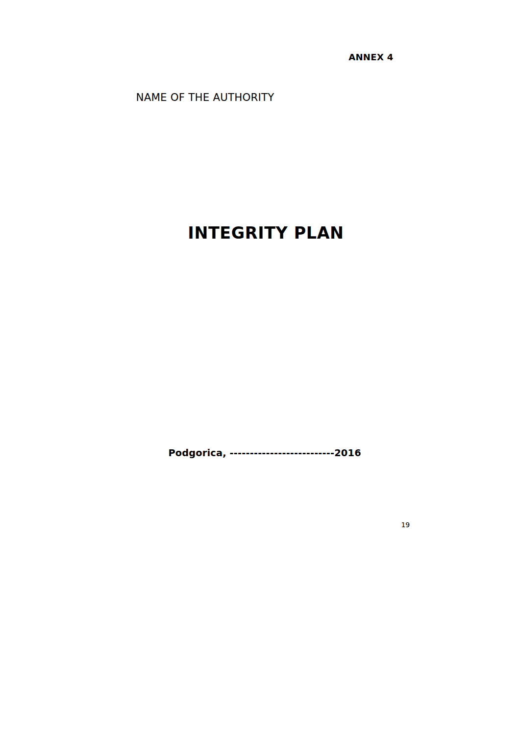ANNEX 4
NAME OF THE AUTHORITY
INTEGRITY PLAN
Podgorica, --------------------------2016
19